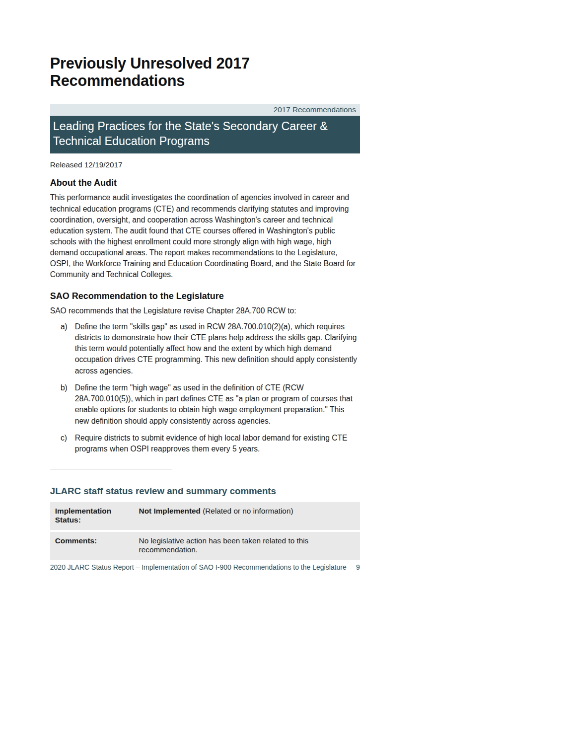Previously Unresolved 2017 Recommendations
2017 Recommendations
Leading Practices for the State's Secondary Career & Technical Education Programs
Released 12/19/2017
About the Audit
This performance audit investigates the coordination of agencies involved in career and technical education programs (CTE) and recommends clarifying statutes and improving coordination, oversight, and cooperation across Washington's career and technical education system. The audit found that CTE courses offered in Washington's public schools with the highest enrollment could more strongly align with high wage, high demand occupational areas. The report makes recommendations to the Legislature, OSPI, the Workforce Training and Education Coordinating Board, and the State Board for Community and Technical Colleges.
SAO Recommendation to the Legislature
SAO recommends that the Legislature revise Chapter 28A.700 RCW to:
a) Define the term "skills gap" as used in RCW 28A.700.010(2)(a), which requires districts to demonstrate how their CTE plans help address the skills gap. Clarifying this term would potentially affect how and the extent by which high demand occupation drives CTE programming. This new definition should apply consistently across agencies.
b) Define the term "high wage" as used in the definition of CTE (RCW 28A.700.010(5)), which in part defines CTE as "a plan or program of courses that enable options for students to obtain high wage employment preparation." This new definition should apply consistently across agencies.
c) Require districts to submit evidence of high local labor demand for existing CTE programs when OSPI reapproves them every 5 years.
JLARC staff status review and summary comments
| Implementation Status: | Not Implemented (Related or no information) |
| Comments: | No legislative action has been taken related to this recommendation. |
2020 JLARC Status Report – Implementation of SAO I-900 Recommendations to the Legislature 9